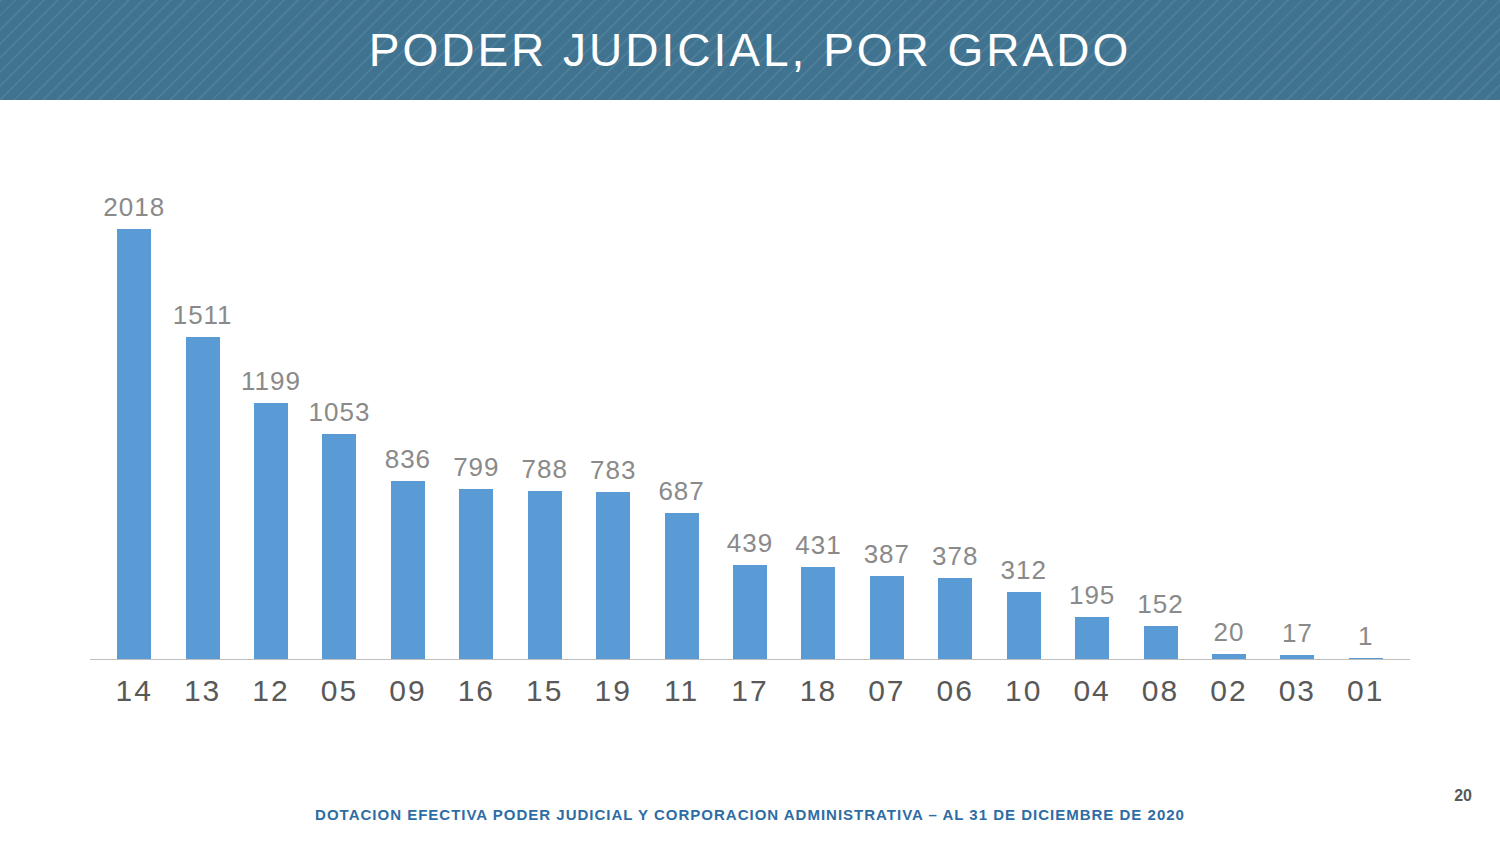Poder Judicial, por Grado
2018
1511
1199
1053
836
799
788
783
687
439
431
387
378
312
195
152
20
17
1
1413120509 1615191117 1807061004 08020301
Dotacion Efectiva Poder Judicial y Corporacion Administrativa – al 31 de Diciembre de 2020
20